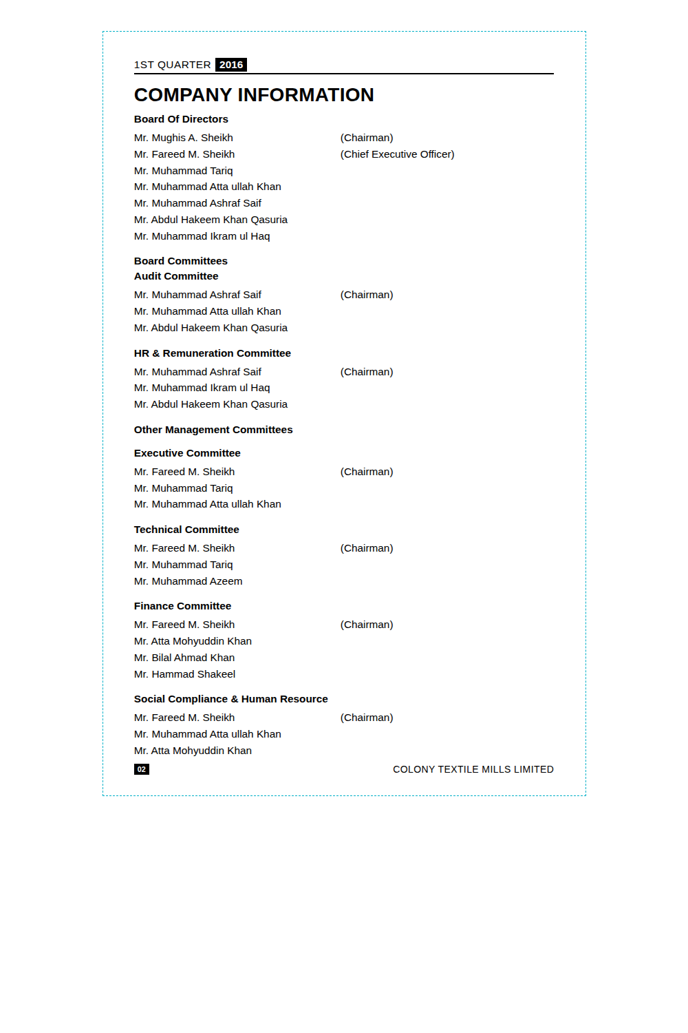1ST QUARTER 2016
COMPANY INFORMATION
Board Of Directors
Mr. Mughis A. Sheikh(Chairman)
Mr. Fareed M. Sheikh(Chief Executive Officer)
Mr. Muhammad Tariq
Mr. Muhammad Atta ullah Khan
Mr. Muhammad Ashraf Saif
Mr. Abdul Hakeem Khan Qasuria
Mr. Muhammad Ikram ul Haq
Board Committees
Audit Committee
Mr. Muhammad Ashraf Saif(Chairman)
Mr. Muhammad Atta ullah Khan
Mr. Abdul Hakeem Khan Qasuria
HR & Remuneration Committee
Mr. Muhammad Ashraf Saif(Chairman)
Mr. Muhammad Ikram ul Haq
Mr. Abdul Hakeem Khan Qasuria
Other Management Committees
Executive Committee
Mr. Fareed M. Sheikh(Chairman)
Mr. Muhammad Tariq
Mr. Muhammad Atta ullah Khan
Technical Committee
Mr. Fareed M. Sheikh(Chairman)
Mr. Muhammad Tariq
Mr. Muhammad Azeem
Finance Committee
Mr. Fareed M. Sheikh(Chairman)
Mr. Atta Mohyuddin Khan
Mr. Bilal Ahmad Khan
Mr. Hammad Shakeel
Social Compliance & Human Resource
Mr. Fareed M. Sheikh(Chairman)
Mr. Muhammad Atta ullah Khan
Mr. Atta Mohyuddin Khan
02 COLONY TEXTILE MILLS LIMITED